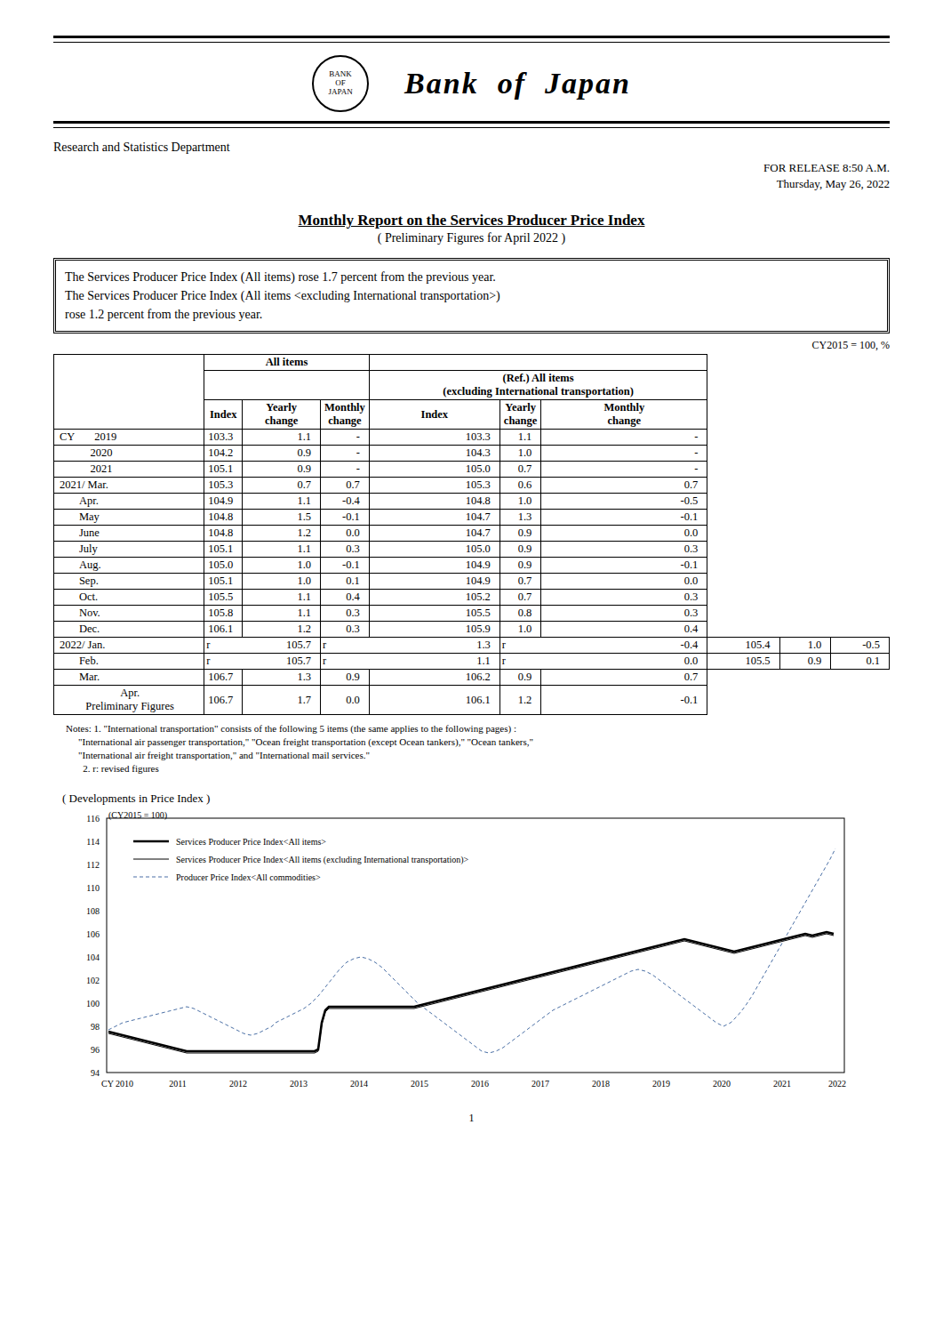BANK
OF
JAPAN
Bank of Japan
Research and Statistics Department
FOR RELEASE 8:50 A.M.
Thursday, May 26, 2022
Monthly Report on the Services Producer Price Index
( Preliminary Figures for April 2022 )
The Services Producer Price Index (All items) rose 1.7 percent from the previous year.
The Services Producer Price Index (All items <excluding International transportation>)
rose 1.2 percent from the previous year.
CY2015 = 100, %
| | All items | |
| --- | --- | --- |
| | (Ref.) All items (excluding International transportation) |
| Index | Yearly change | Monthly change | Index | Yearly change | Monthly change |
| CY 2019 | 103.3 | 1.1 | - | 103.3 | 1.1 | - |
| 2020 | 104.2 | 0.9 | - | 104.3 | 1.0 | - |
| 2021 | 105.1 | 0.9 | - | 105.0 | 0.7 | - |
| 2021/ Mar. | 105.3 | 0.7 | 0.7 | 105.3 | 0.6 | 0.7 |
| Apr. | 104.9 | 1.1 | -0.4 | 104.8 | 1.0 | -0.5 |
| May | 104.8 | 1.5 | -0.1 | 104.7 | 1.3 | -0.1 |
| June | 104.8 | 1.2 | 0.0 | 104.7 | 0.9 | 0.0 |
| July | 105.1 | 1.1 | 0.3 | 105.0 | 0.9 | 0.3 |
| Aug. | 105.0 | 1.0 | -0.1 | 104.9 | 0.9 | -0.1 |
| Sep. | 105.1 | 1.0 | 0.1 | 104.9 | 0.7 | 0.0 |
| Oct. | 105.5 | 1.1 | 0.4 | 105.2 | 0.7 | 0.3 |
| Nov. | 105.8 | 1.1 | 0.3 | 105.5 | 0.8 | 0.3 |
| Dec. | 106.1 | 1.2 | 0.3 | 105.9 | 1.0 | 0.4 |
| 2022/ Jan. | r | 105.7 | r | 1.3 | r | -0.4 | 105.4 | 1.0 | -0.5 |
| Feb. | r | 105.7 | r | 1.1 | r | 0.0 | 105.5 | 0.9 | 0.1 |
| Mar. | 106.7 | 1.3 | 0.9 | 106.2 | 0.9 | 0.7 |
| Apr. Preliminary Figures | 106.7 | 1.7 | 0.0 | 106.1 | 1.2 | -0.1 |
Notes: 1. "International transportation" consists of the following 5 items (the same applies to the following pages) :
"International air passenger transportation," "Ocean freight transportation (except Ocean tankers)," "Ocean tankers,"
"International air freight transportation," and "International mail services."
2. r: revised figures
( Developments in Price Index )
116 114 112 110 108 106 104 102 100 98 96 94 (CY2015 = 100) Services Producer Price Index<All items> Services Producer Price Index<All items (excluding International transportation)> Producer Price Index<All commodities> CY 2010 2011 2012 2013 2014 2015 2016 2017 2018 2019 2020 2021 2022
1